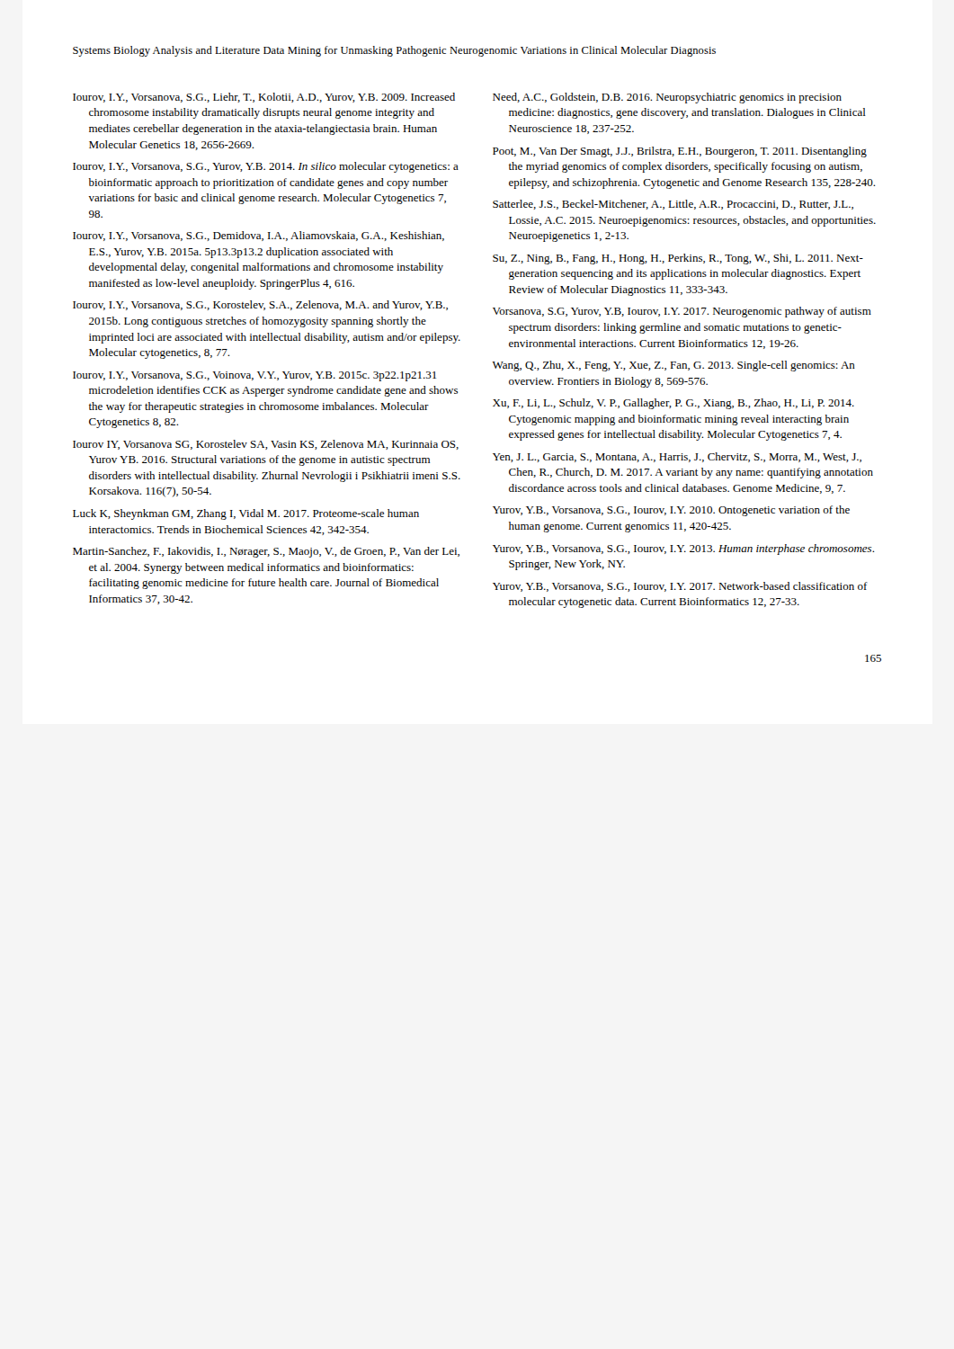Systems Biology Analysis and Literature Data Mining for Unmasking Pathogenic Neurogenomic Variations in Clinical Molecular Diagnosis
Iourov, I.Y., Vorsanova, S.G., Liehr, T., Kolotii, A.D., Yurov, Y.B. 2009. Increased chromosome instability dramatically disrupts neural genome integrity and mediates cerebellar degeneration in the ataxia-telangiectasia brain. Human Molecular Genetics 18, 2656-2669.
Iourov, I.Y., Vorsanova, S.G., Yurov, Y.B. 2014. In silico molecular cytogenetics: a bioinformatic approach to prioritization of candidate genes and copy number variations for basic and clinical genome research. Molecular Cytogenetics 7, 98.
Iourov, I.Y., Vorsanova, S.G., Demidova, I.A., Aliamovskaia, G.A., Keshishian, E.S., Yurov, Y.B. 2015a. 5p13.3p13.2 duplication associated with developmental delay, congenital malformations and chromosome instability manifested as low-level aneuploidy. SpringerPlus 4, 616.
Iourov, I.Y., Vorsanova, S.G., Korostelev, S.A., Zelenova, M.A. and Yurov, Y.B., 2015b. Long contiguous stretches of homozygosity spanning shortly the imprinted loci are associated with intellectual disability, autism and/or epilepsy. Molecular cytogenetics, 8, 77.
Iourov, I.Y., Vorsanova, S.G., Voinova, V.Y., Yurov, Y.B. 2015c. 3p22.1p21.31 microdeletion identifies CCK as Asperger syndrome candidate gene and shows the way for therapeutic strategies in chromosome imbalances. Molecular Cytogenetics 8, 82.
Iourov IY, Vorsanova SG, Korostelev SA, Vasin KS, Zelenova MA, Kurinnaia OS, Yurov YB. 2016. Structural variations of the genome in autistic spectrum disorders with intellectual disability. Zhurnal Nevrologii i Psikhiatrii imeni S.S. Korsakova. 116(7), 50-54.
Luck K, Sheynkman GM, Zhang I, Vidal M. 2017. Proteome-scale human interactomics. Trends in Biochemical Sciences 42, 342-354.
Martin-Sanchez, F., Iakovidis, I., Nørager, S., Maojo, V., de Groen, P., Van der Lei, et al. 2004. Synergy between medical informatics and bioinformatics: facilitating genomic medicine for future health care. Journal of Biomedical Informatics 37, 30-42.
Need, A.C., Goldstein, D.B. 2016. Neuropsychiatric genomics in precision medicine: diagnostics, gene discovery, and translation. Dialogues in Clinical Neuroscience 18, 237-252.
Poot, M., Van Der Smagt, J.J., Brilstra, E.H., Bourgeron, T. 2011. Disentangling the myriad genomics of complex disorders, specifically focusing on autism, epilepsy, and schizophrenia. Cytogenetic and Genome Research 135, 228-240.
Satterlee, J.S., Beckel-Mitchener, A., Little, A.R., Procaccini, D., Rutter, J.L., Lossie, A.C. 2015. Neuroepigenomics: resources, obstacles, and opportunities. Neuroepigenetics 1, 2-13.
Su, Z., Ning, B., Fang, H., Hong, H., Perkins, R., Tong, W., Shi, L. 2011. Next-generation sequencing and its applications in molecular diagnostics. Expert Review of Molecular Diagnostics 11, 333-343.
Vorsanova, S.G, Yurov, Y.B, Iourov, I.Y. 2017. Neurogenomic pathway of autism spectrum disorders: linking germline and somatic mutations to genetic-environmental interactions. Current Bioinformatics 12, 19-26.
Wang, Q., Zhu, X., Feng, Y., Xue, Z., Fan, G. 2013. Single-cell genomics: An overview. Frontiers in Biology 8, 569-576.
Xu, F., Li, L., Schulz, V. P., Gallagher, P. G., Xiang, B., Zhao, H., Li, P. 2014. Cytogenomic mapping and bioinformatic mining reveal interacting brain expressed genes for intellectual disability. Molecular Cytogenetics 7, 4.
Yen, J. L., Garcia, S., Montana, A., Harris, J., Chervitz, S., Morra, M., West, J., Chen, R., Church, D. M. 2017. A variant by any name: quantifying annotation discordance across tools and clinical databases. Genome Medicine, 9, 7.
Yurov, Y.B., Vorsanova, S.G., Iourov, I.Y. 2010. Ontogenetic variation of the human genome. Current genomics 11, 420-425.
Yurov, Y.B., Vorsanova, S.G., Iourov, I.Y. 2013. Human interphase chromosomes. Springer, New York, NY.
Yurov, Y.B., Vorsanova, S.G., Iourov, I.Y. 2017. Network-based classification of molecular cytogenetic data. Current Bioinformatics 12, 27-33.
165